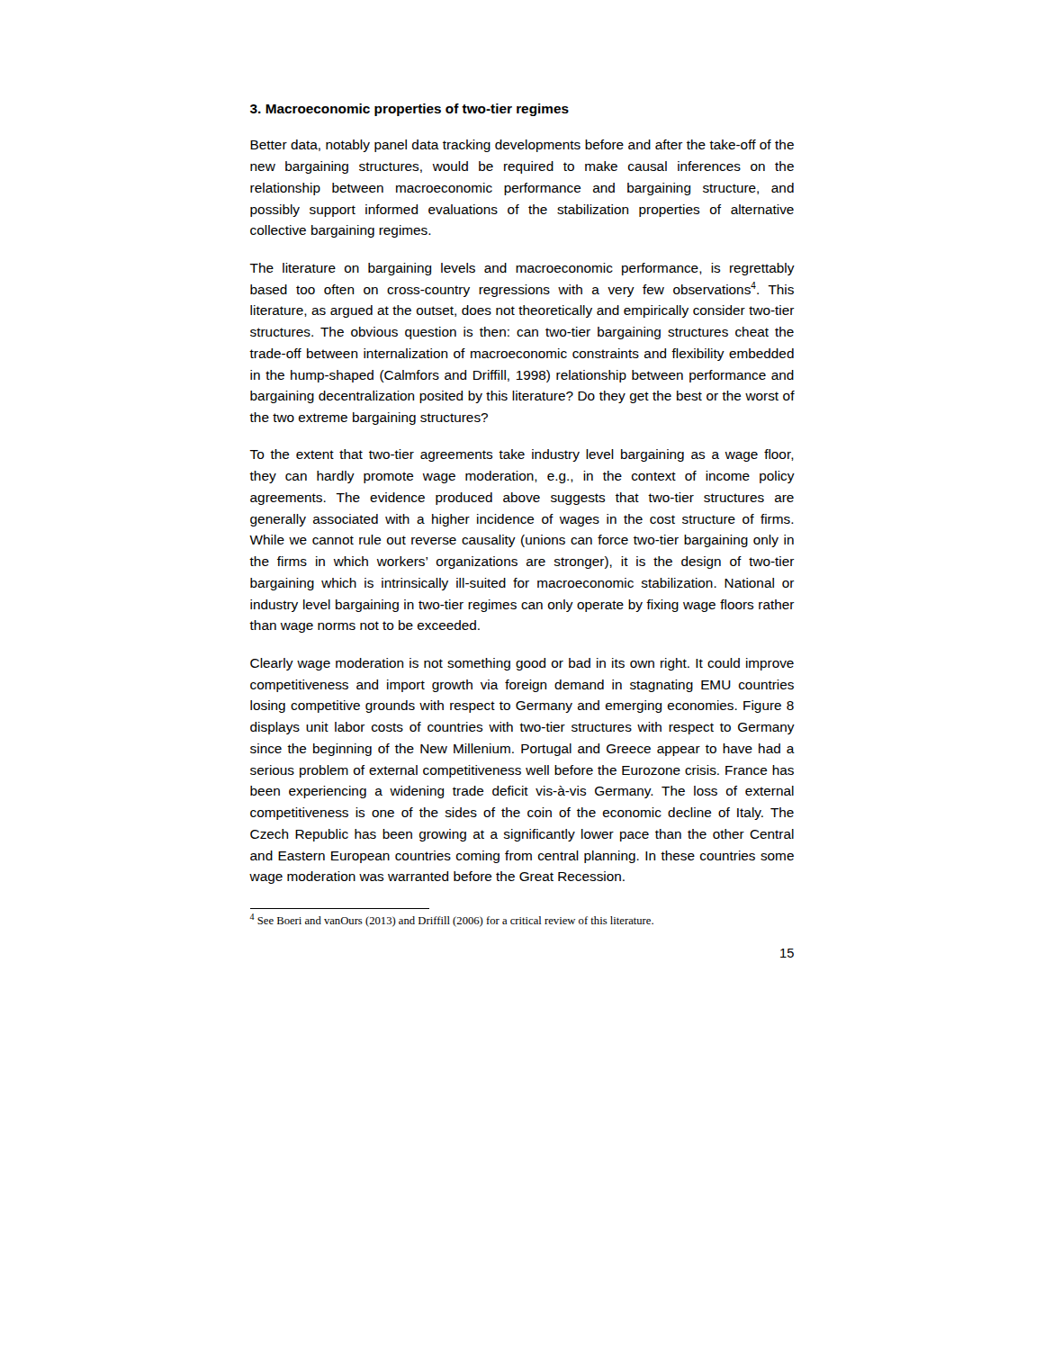3. Macroeconomic properties of two-tier regimes
Better data, notably panel data tracking developments before and after the take-off of the new bargaining structures, would be required to make causal inferences on the relationship between macroeconomic performance and bargaining structure, and possibly support informed evaluations of the stabilization properties of alternative collective bargaining regimes.
The literature on bargaining levels and macroeconomic performance, is regrettably based too often on cross-country regressions with a very few observations4. This literature, as argued at the outset, does not theoretically and empirically consider two-tier structures. The obvious question is then: can two-tier bargaining structures cheat the trade-off between internalization of macroeconomic constraints and flexibility embedded in the hump-shaped (Calmfors and Driffill, 1998) relationship between performance and bargaining decentralization posited by this literature? Do they get the best or the worst of the two extreme bargaining structures?
To the extent that two-tier agreements take industry level bargaining as a wage floor, they can hardly promote wage moderation, e.g., in the context of income policy agreements. The evidence produced above suggests that two-tier structures are generally associated with a higher incidence of wages in the cost structure of firms. While we cannot rule out reverse causality (unions can force two-tier bargaining only in the firms in which workers’ organizations are stronger), it is the design of two-tier bargaining which is intrinsically ill-suited for macroeconomic stabilization. National or industry level bargaining in two-tier regimes can only operate by fixing wage floors rather than wage norms not to be exceeded.
Clearly wage moderation is not something good or bad in its own right. It could improve competitiveness and import growth via foreign demand in stagnating EMU countries losing competitive grounds with respect to Germany and emerging economies. Figure 8 displays unit labor costs of countries with two-tier structures with respect to Germany since the beginning of the New Millenium. Portugal and Greece appear to have had a serious problem of external competitiveness well before the Eurozone crisis. France has been experiencing a widening trade deficit vis-à-vis Germany. The loss of external competitiveness is one of the sides of the coin of the economic decline of Italy. The Czech Republic has been growing at a significantly lower pace than the other Central and Eastern European countries coming from central planning. In these countries some wage moderation was warranted before the Great Recession.
4 See Boeri and vanOurs (2013) and Driffill (2006) for a critical review of this literature.
15